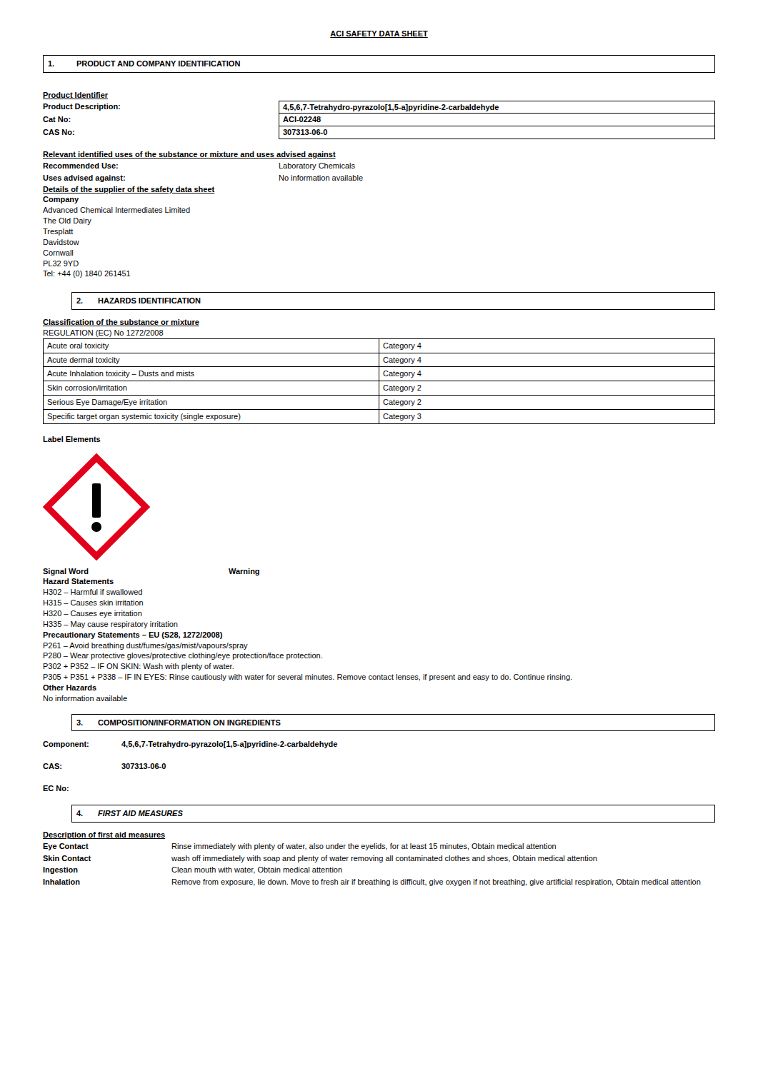ACI SAFETY DATA SHEET
1. PRODUCT AND COMPANY IDENTIFICATION
Product Identifier
| Product Description: | 4,5,6,7-Tetrahydro-pyrazolo[1,5-a]pyridine-2-carbaldehyde |
| Cat No: | ACI-02248 |
| CAS No: | 307313-06-0 |
Relevant identified uses of the substance or mixture and uses advised against
| Recommended Use: | Laboratory Chemicals |
| Uses advised against: | No information available |
Details of the supplier of the safety data sheet
Company
Advanced Chemical Intermediates Limited
The Old Dairy
Tresplatt
Davidstow
Cornwall
PL32 9YD
Tel: +44 (0) 1840 261451
2. HAZARDS IDENTIFICATION
Classification of the substance or mixture
REGULATION (EC) No 1272/2008
| Acute oral toxicity | Category 4 |
| Acute dermal toxicity | Category 4 |
| Acute Inhalation toxicity – Dusts and mists | Category 4 |
| Skin corrosion/irritation | Category 2 |
| Serious Eye Damage/Eye irritation | Category 2 |
| Specific target organ systemic toxicity (single exposure) | Category 3 |
Label Elements
Signal Word Warning
Hazard Statements
H302 – Harmful if swallowed
H315 – Causes skin irritation
H320 – Causes eye irritation
H335 – May cause respiratory irritation
Precautionary Statements – EU (S28, 1272/2008)
P261 – Avoid breathing dust/fumes/gas/mist/vapours/spray
P280 – Wear protective gloves/protective clothing/eye protection/face protection.
P302 + P352 – IF ON SKIN: Wash with plenty of water.
P305 + P351 + P338 – IF IN EYES: Rinse cautiously with water for several minutes. Remove contact lenses, if present and easy to do. Continue rinsing.
Other Hazards
No information available
3. COMPOSITION/INFORMATION ON INGREDIENTS
| Component: | 4,5,6,7-Tetrahydro-pyrazolo[1,5-a]pyridine-2-carbaldehyde |
| CAS: | 307313-06-0 |
| EC No: | |
4. FIRST AID MEASURES
Description of first aid measures
| Eye Contact | Rinse immediately with plenty of water, also under the eyelids, for at least 15 minutes, Obtain medical attention |
| Skin Contact | wash off immediately with soap and plenty of water removing all contaminated clothes and shoes, Obtain medical attention |
| Ingestion | Clean mouth with water, Obtain medical attention |
| Inhalation | Remove from exposure, lie down. Move to fresh air if breathing is difficult, give oxygen if not breathing, give artificial respiration, Obtain medical attention |